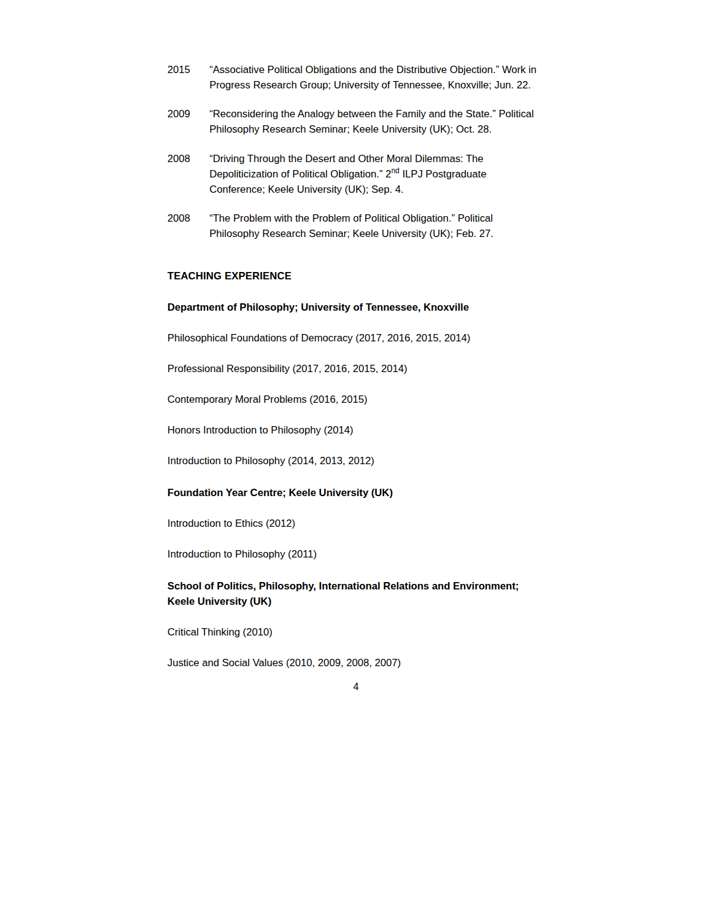2015
“Associative Political Obligations and the Distributive Objection.” Work in Progress Research Group; University of Tennessee, Knoxville; Jun. 22.
2009
“Reconsidering the Analogy between the Family and the State.” Political Philosophy Research Seminar; Keele University (UK); Oct. 28.
2008
“Driving Through the Desert and Other Moral Dilemmas: The Depoliticization of Political Obligation.” 2nd ILPJ Postgraduate Conference; Keele University (UK); Sep. 4.
2008
“The Problem with the Problem of Political Obligation.” Political Philosophy Research Seminar; Keele University (UK); Feb. 27.
TEACHING EXPERIENCE
Department of Philosophy; University of Tennessee, Knoxville
Philosophical Foundations of Democracy (2017, 2016, 2015, 2014)
Professional Responsibility (2017, 2016, 2015, 2014)
Contemporary Moral Problems (2016, 2015)
Honors Introduction to Philosophy (2014)
Introduction to Philosophy (2014, 2013, 2012)
Foundation Year Centre; Keele University (UK)
Introduction to Ethics (2012)
Introduction to Philosophy (2011)
School of Politics, Philosophy, International Relations and Environment; Keele University (UK)
Critical Thinking (2010)
Justice and Social Values (2010, 2009, 2008, 2007)
4